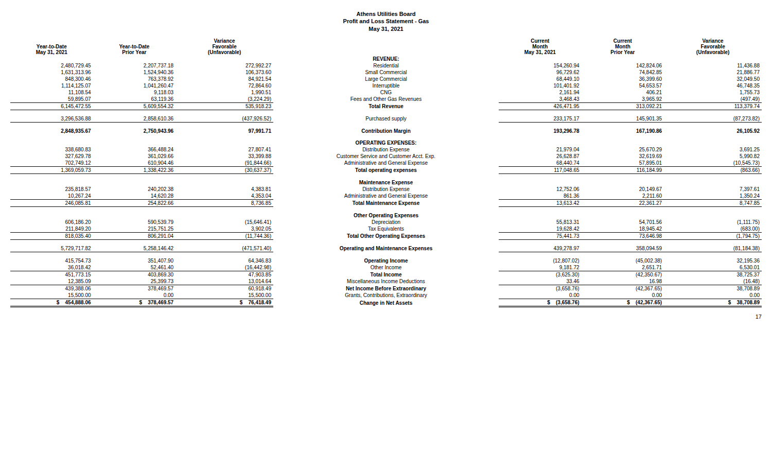Athens Utilities Board
Profit and Loss Statement - Gas
May 31, 2021
| Year-to-Date May 31, 2021 | Year-to-Date Prior Year | Variance Favorable (Unfavorable) | | Current Month May 31, 2021 | Current Month Prior Year | Variance Favorable (Unfavorable) |
| --- | --- | --- | --- | --- | --- | --- |
| | REVENUE: | |
| 2,480,729.45 | 2,207,737.18 | 272,992.27 | Residential | 154,260.94 | 142,824.06 | 11,436.88 |
| 1,631,313.96 | 1,524,940.36 | 106,373.60 | Small Commercial | 96,729.62 | 74,842.85 | 21,886.77 |
| 848,300.46 | 763,378.92 | 84,921.54 | Large Commercial | 68,449.10 | 36,399.60 | 32,049.50 |
| 1,114,125.07 | 1,041,260.47 | 72,864.60 | Interruptible | 101,401.92 | 54,653.57 | 46,748.35 |
| 11,108.54 | 9,118.03 | 1,990.51 | CNG | 2,161.94 | 406.21 | 1,755.73 |
| 59,895.07 | 63,119.36 | (3,224.29) | Fees and Other Gas Revenues | 3,468.43 | 3,965.92 | (497.49) |
| 6,145,472.55 | 5,609,554.32 | 535,918.23 | Total Revenue | 426,471.95 | 313,092.21 | 113,379.74 |
| 3,296,536.88 | 2,858,610.36 | (437,926.52) | Purchased supply | 233,175.17 | 145,901.35 | (87,273.82) |
| 2,848,935.67 | 2,750,943.96 | 97,991.71 | Contribution Margin | 193,296.78 | 167,190.86 | 26,105.92 |
| | OPERATING EXPENSES: | |
| 338,680.83 | 366,488.24 | 27,807.41 | Distribution Expense | 21,979.04 | 25,670.29 | 3,691.25 |
| 327,629.78 | 361,029.66 | 33,399.88 | Customer Service and Customer Acct. Exp. | 26,628.87 | 32,619.69 | 5,990.82 |
| 702,749.12 | 610,904.46 | (91,844.66) | Administrative and General Expense | 68,440.74 | 57,895.01 | (10,545.73) |
| 1,369,059.73 | 1,338,422.36 | (30,637.37) | Total operating expenses | 117,048.65 | 116,184.99 | (863.66) |
| | Maintenance Expense | |
| 235,818.57 | 240,202.38 | 4,383.81 | Distribution Expense | 12,752.06 | 20,149.67 | 7,397.61 |
| 10,267.24 | 14,620.28 | 4,353.04 | Administrative and General Expense | 861.36 | 2,211.60 | 1,350.24 |
| 246,085.81 | 254,822.66 | 8,736.85 | Total Maintenance Expense | 13,613.42 | 22,361.27 | 8,747.85 |
| | Other Operating Expenses | |
| 606,186.20 | 590,539.79 | (15,646.41) | Depreciation | 55,813.31 | 54,701.56 | (1,111.75) |
| 211,849.20 | 215,751.25 | 3,902.05 | Tax Equivalents | 19,628.42 | 18,945.42 | (683.00) |
| 818,035.40 | 806,291.04 | (11,744.36) | Total Other Operating Expenses | 75,441.73 | 73,646.98 | (1,794.75) |
| 5,729,717.82 | 5,258,146.42 | (471,571.40) | Operating and Maintenance Expenses | 439,278.97 | 358,094.59 | (81,184.38) |
| 415,754.73 | 351,407.90 | 64,346.83 | Operating Income | (12,807.02) | (45,002.38) | 32,195.36 |
| 36,018.42 | 52,461.40 | (16,442.98) | Other Income | 9,181.72 | 2,651.71 | 6,530.01 |
| 451,773.15 | 403,869.30 | 47,903.85 | Total Income | (3,625.30) | (42,350.67) | 38,725.37 |
| 12,385.09 | 25,399.73 | 13,014.64 | Miscellaneous Income Deductions | 33.46 | 16.98 | (16.48) |
| 439,388.06 | 378,469.57 | 60,918.49 | Net Income Before Extraordinary | (3,658.76) | (42,367.65) | 38,708.89 |
| 15,500.00 | 0.00 | 15,500.00 | Grants, Contributions, Extraordinary | 0.00 | 0.00 | 0.00 |
| $ 454,888.06 | $ 378,469.57 | $ 76,418.49 | Change in Net Assets | $ (3,658.76) | $ (42,367.65) | $ 38,708.89 |
17